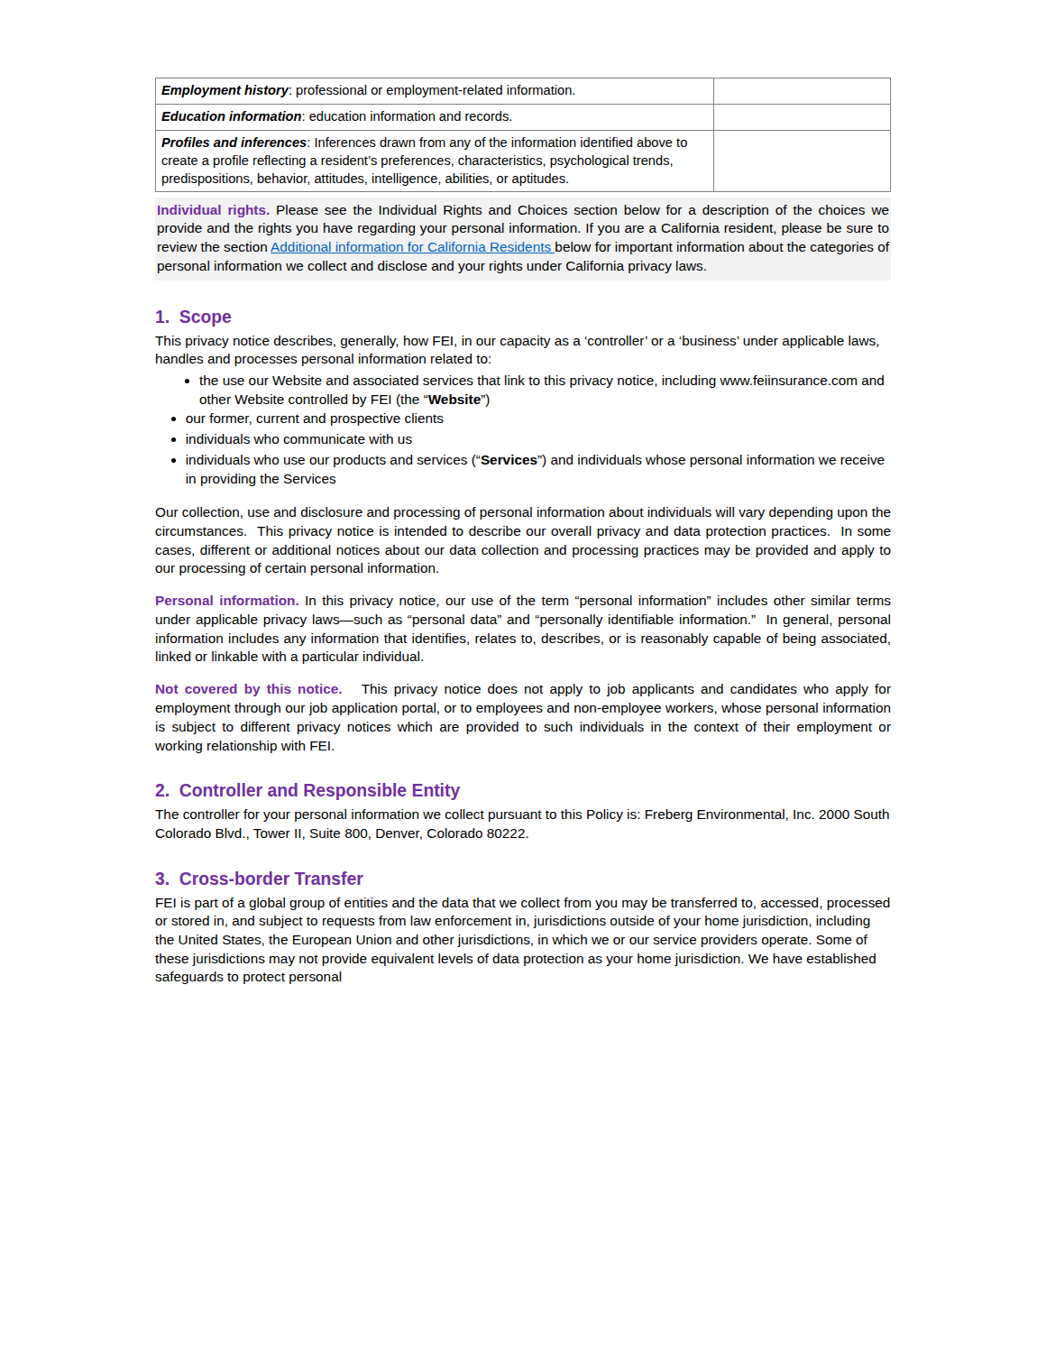| Employment history : professional or employment-related information. | |
| Education information : education information and records. | |
| Profiles and inferences : Inferences drawn from any of the information identified above to create a profile reflecting a resident’s preferences, characteristics, psychological trends, predispositions, behavior, attitudes, intelligence, abilities, or aptitudes. | |
Individual rights. Please see the Individual Rights and Choices section below for a description of the choices we provide and the rights you have regarding your personal information. If you are a California resident, please be sure to review the section Additional information for California Residents below for important information about the categories of personal information we collect and disclose and your rights under California privacy laws.
1. Scope
This privacy notice describes, generally, how FEI, in our capacity as a ‘controller’ or a ‘business’ under applicable laws, handles and processes personal information related to:
the use our Website and associated services that link to this privacy notice, including www.feiinsurance.com and other Website controlled by FEI (the “Website”)
our former, current and prospective clients
individuals who communicate with us
individuals who use our products and services (“Services”) and individuals whose personal information we receive in providing the Services
Our collection, use and disclosure and processing of personal information about individuals will vary depending upon the circumstances. This privacy notice is intended to describe our overall privacy and data protection practices. In some cases, different or additional notices about our data collection and processing practices may be provided and apply to our processing of certain personal information.
Personal information. In this privacy notice, our use of the term “personal information” includes other similar terms under applicable privacy laws—such as “personal data” and “personally identifiable information.” In general, personal information includes any information that identifies, relates to, describes, or is reasonably capable of being associated, linked or linkable with a particular individual.
Not covered by this notice. This privacy notice does not apply to job applicants and candidates who apply for employment through our job application portal, or to employees and non-employee workers, whose personal information is subject to different privacy notices which are provided to such individuals in the context of their employment or working relationship with FEI.
2. Controller and Responsible Entity
The controller for your personal information we collect pursuant to this Policy is: Freberg Environmental, Inc. 2000 South Colorado Blvd., Tower II, Suite 800, Denver, Colorado 80222.
3. Cross-border Transfer
FEI is part of a global group of entities and the data that we collect from you may be transferred to, accessed, processed or stored in, and subject to requests from law enforcement in, jurisdictions outside of your home jurisdiction, including the United States, the European Union and other jurisdictions, in which we or our service providers operate. Some of these jurisdictions may not provide equivalent levels of data protection as your home jurisdiction. We have established safeguards to protect personal